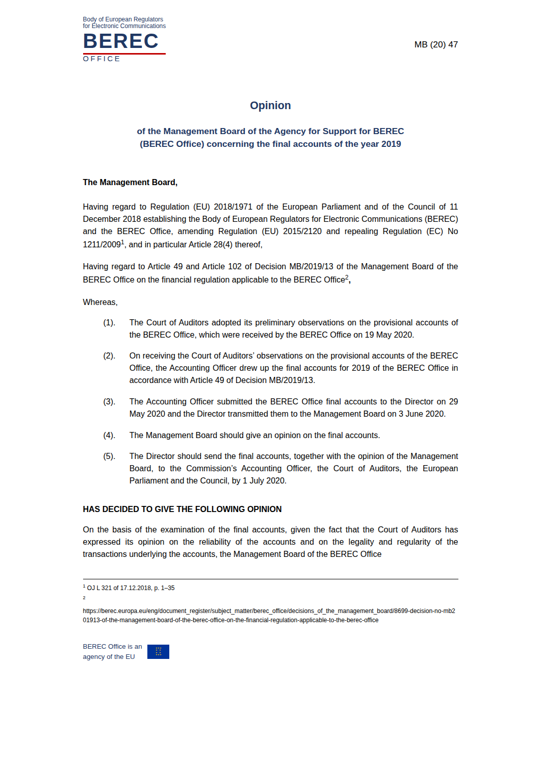Body of European Regulators for Electronic Communications BEREC OFFICE
MB (20) 47
Opinion
of the Management Board of the Agency for Support for BEREC (BEREC Office) concerning the final accounts of the year 2019
The Management Board,
Having regard to Regulation (EU) 2018/1971 of the European Parliament and of the Council of 11 December 2018 establishing the Body of European Regulators for Electronic Communications (BEREC) and the BEREC Office, amending Regulation (EU) 2015/2120 and repealing Regulation (EC) No 1211/20091, and in particular Article 28(4) thereof,
Having regard to Article 49 and Article 102 of Decision MB/2019/13 of the Management Board of the BEREC Office on the financial regulation applicable to the BEREC Office2,
Whereas,
The Court of Auditors adopted its preliminary observations on the provisional accounts of the BEREC Office, which were received by the BEREC Office on 19 May 2020.
On receiving the Court of Auditors’ observations on the provisional accounts of the BEREC Office, the Accounting Officer drew up the final accounts for 2019 of the BEREC Office in accordance with Article 49 of Decision MB/2019/13.
The Accounting Officer submitted the BEREC Office final accounts to the Director on 29 May 2020 and the Director transmitted them to the Management Board on 3 June 2020.
The Management Board should give an opinion on the final accounts.
The Director should send the final accounts, together with the opinion of the Management Board, to the Commission’s Accounting Officer, the Court of Auditors, the European Parliament and the Council, by 1 July 2020.
HAS DECIDED TO GIVE THE FOLLOWING OPINION
On the basis of the examination of the final accounts, given the fact that the Court of Auditors has expressed its opinion on the reliability of the accounts and on the legality and regularity of the transactions underlying the accounts, the Management Board of the BEREC Office
1 OJ L 321 of 17.12.2018, p. 1–35
2
https://berec.europa.eu/eng/document_register/subject_matter/berec_office/decisions_of_the_management_board/8699-decision-no-mb201913-of-the-management-board-of-the-berec-office-on-the-financial-regulation-applicable-to-the-berec-office
BEREC Office is an
agency of the EU